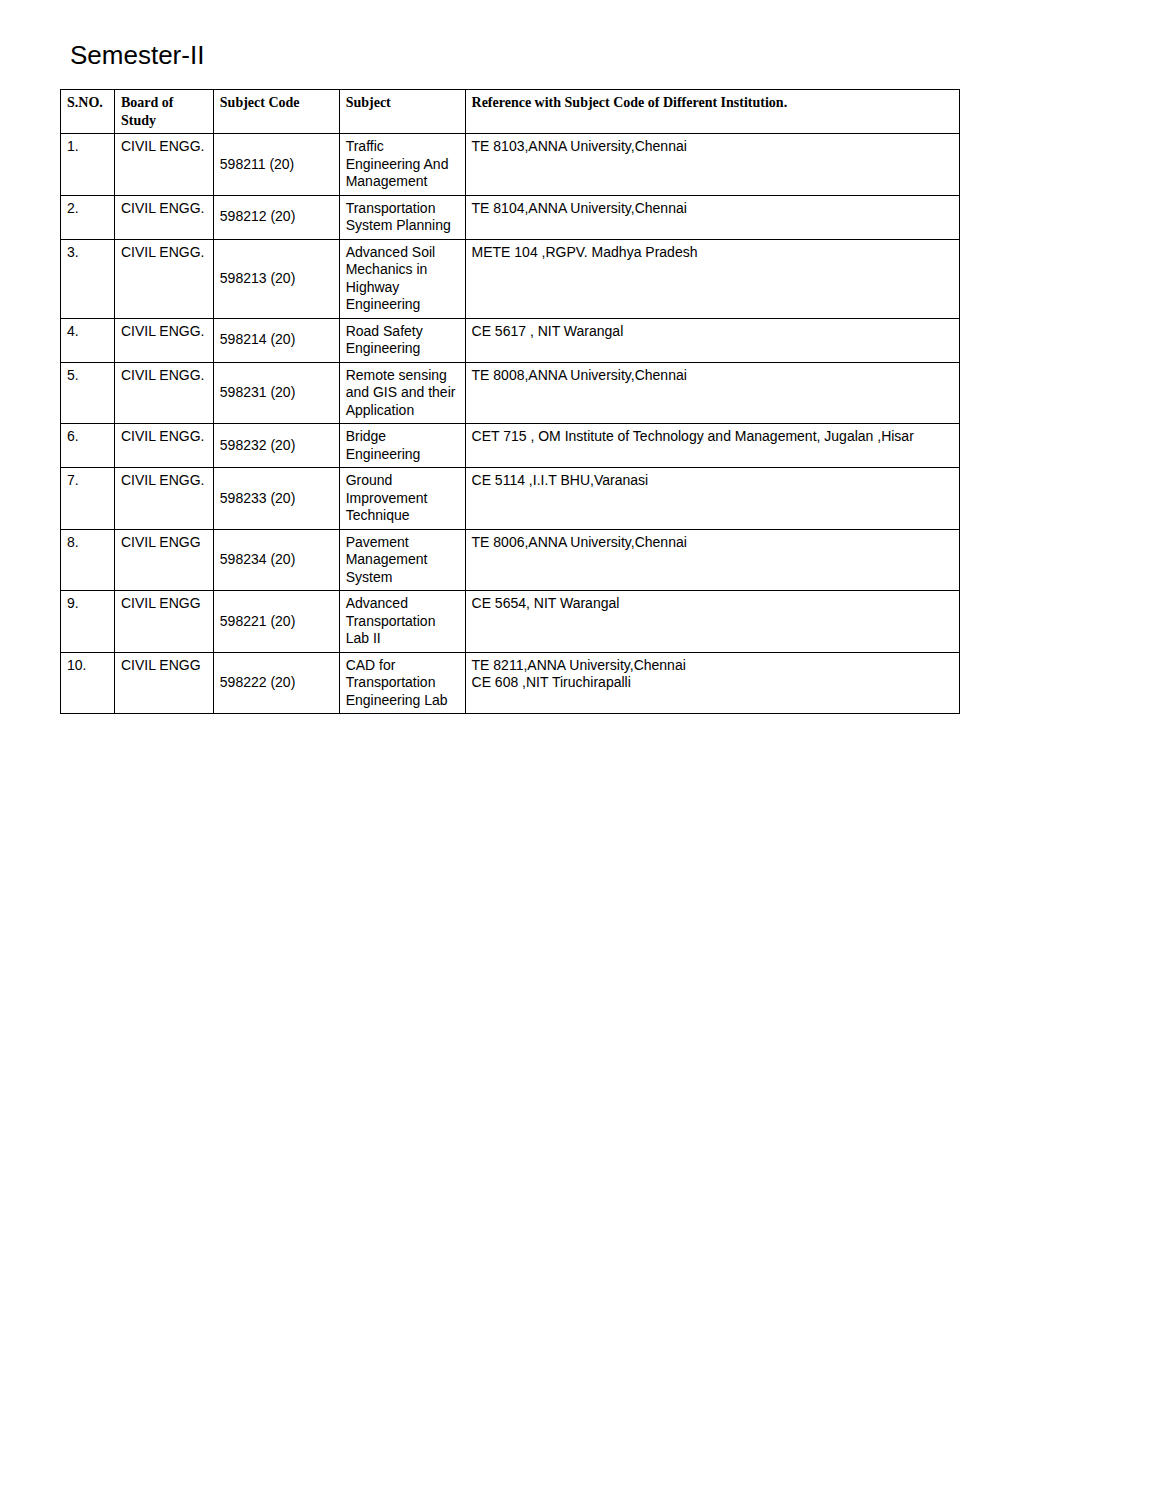Semester-II
| S.NO. | Board of Study | Subject Code | Subject | Reference with Subject Code of Different Institution. |
| --- | --- | --- | --- | --- |
| 1. | CIVIL ENGG. | 598211 (20) | Traffic Engineering And Management | TE 8103,ANNA University,Chennai |
| 2. | CIVIL ENGG. | 598212 (20) | Transportation System Planning | TE 8104,ANNA University,Chennai |
| 3. | CIVIL ENGG. | 598213 (20) | Advanced Soil Mechanics in Highway Engineering | METE 104 ,RGPV. Madhya Pradesh |
| 4. | CIVIL ENGG. | 598214 (20) | Road Safety Engineering | CE 5617 , NIT Warangal |
| 5. | CIVIL ENGG. | 598231 (20) | Remote sensing and GIS and their Application | TE 8008,ANNA University,Chennai |
| 6. | CIVIL ENGG. | 598232 (20) | Bridge Engineering | CET 715 , OM Institute of Technology and Management, Jugalan ,Hisar |
| 7. | CIVIL ENGG. | 598233 (20) | Ground Improvement Technique | CE 5114 ,I.I.T BHU,Varanasi |
| 8. | CIVIL ENGG | 598234 (20) | Pavement Management System | TE 8006,ANNA University,Chennai |
| 9. | CIVIL ENGG | 598221 (20) | Advanced Transportation Lab II | CE 5654, NIT Warangal |
| 10. | CIVIL ENGG | 598222 (20) | CAD for Transportation Engineering Lab | TE 8211,ANNA University,Chennai CE 608 ,NIT Tiruchirapalli |